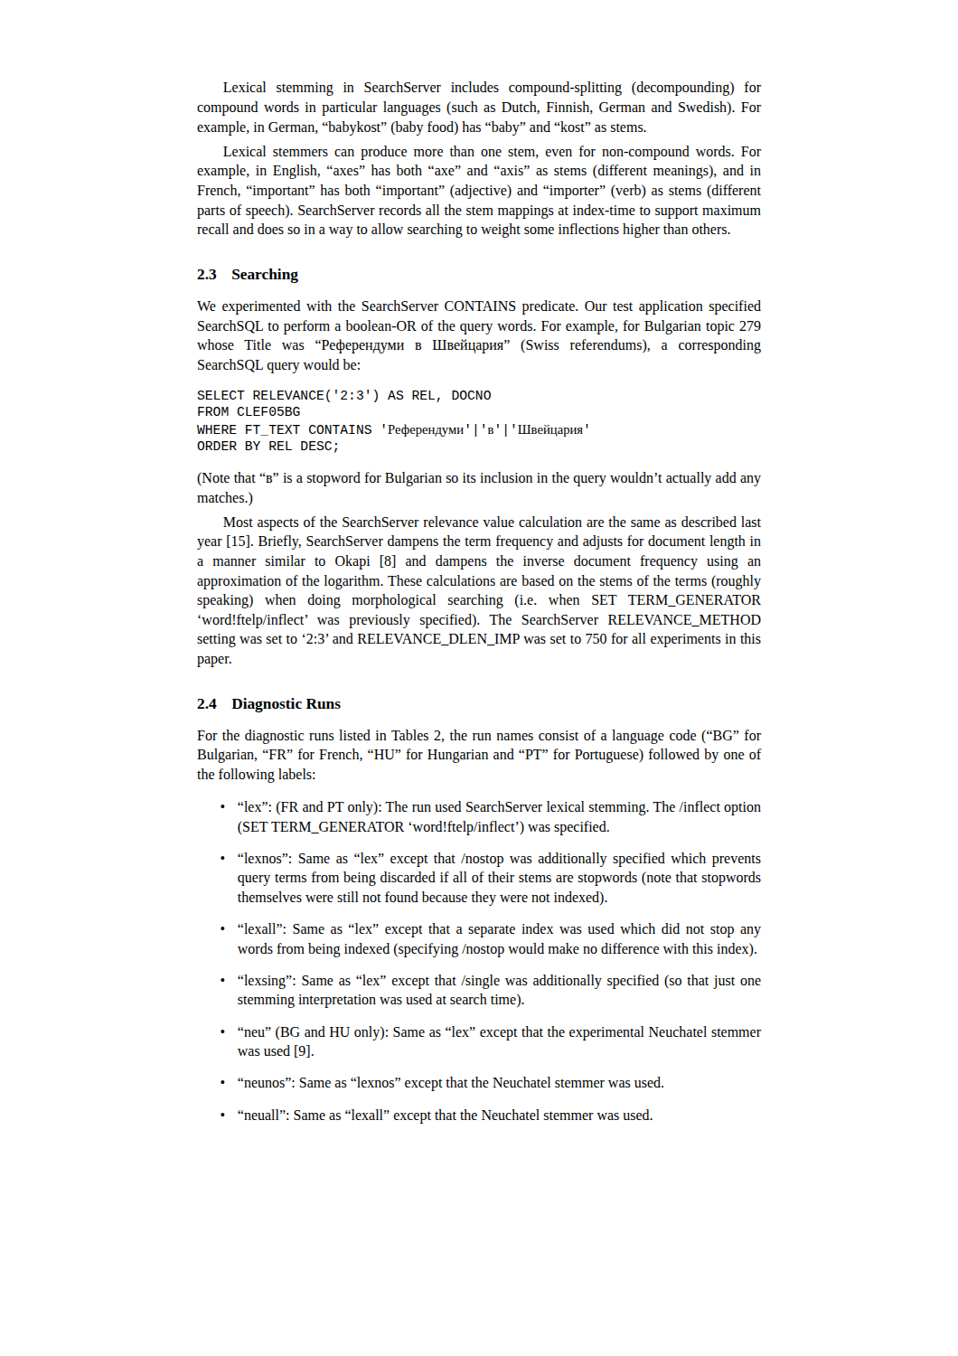Lexical stemming in SearchServer includes compound-splitting (decompounding) for compound words in particular languages (such as Dutch, Finnish, German and Swedish). For example, in German, “babykost” (baby food) has “baby” and “kost” as stems.
Lexical stemmers can produce more than one stem, even for non-compound words. For example, in English, “axes” has both “axe” and “axis” as stems (different meanings), and in French, “important” has both “important” (adjective) and “importer” (verb) as stems (different parts of speech). SearchServer records all the stem mappings at index-time to support maximum recall and does so in a way to allow searching to weight some inflections higher than others.
2.3 Searching
We experimented with the SearchServer CONTAINS predicate. Our test application specified SearchSQL to perform a boolean-OR of the query words. For example, for Bulgarian topic 279 whose Title was “Референдуми в Швейцария” (Swiss referendums), a corresponding SearchSQL query would be:
SELECT RELEVANCE('2:3') AS REL, DOCNO
FROM CLEF05BG
WHERE FT_TEXT CONTAINS 'Референдуми'|'в'|'Швейцария'
ORDER BY REL DESC;
(Note that “в” is a stopword for Bulgarian so its inclusion in the query wouldn’t actually add any matches.)
Most aspects of the SearchServer relevance value calculation are the same as described last year [15]. Briefly, SearchServer dampens the term frequency and adjusts for document length in a manner similar to Okapi [8] and dampens the inverse document frequency using an approximation of the logarithm. These calculations are based on the stems of the terms (roughly speaking) when doing morphological searching (i.e. when SET TERM_GENERATOR ‘word!ftelp/inflect’ was previously specified). The SearchServer RELEVANCE_METHOD setting was set to ‘2:3’ and RELEVANCE_DLEN_IMP was set to 750 for all experiments in this paper.
2.4 Diagnostic Runs
For the diagnostic runs listed in Tables 2, the run names consist of a language code (“BG” for Bulgarian, “FR” for French, “HU” for Hungarian and “PT” for Portuguese) followed by one of the following labels:
“lex”: (FR and PT only): The run used SearchServer lexical stemming. The /inflect option (SET TERM_GENERATOR ‘word!ftelp/inflect’) was specified.
“lexnos”: Same as “lex” except that /nostop was additionally specified which prevents query terms from being discarded if all of their stems are stopwords (note that stopwords themselves were still not found because they were not indexed).
“lexall”: Same as “lex” except that a separate index was used which did not stop any words from being indexed (specifying /nostop would make no difference with this index).
“lexsing”: Same as “lex” except that /single was additionally specified (so that just one stemming interpretation was used at search time).
“neu” (BG and HU only): Same as “lex” except that the experimental Neuchatel stemmer was used [9].
“neunos”: Same as “lexnos” except that the Neuchatel stemmer was used.
“neuall”: Same as “lexall” except that the Neuchatel stemmer was used.